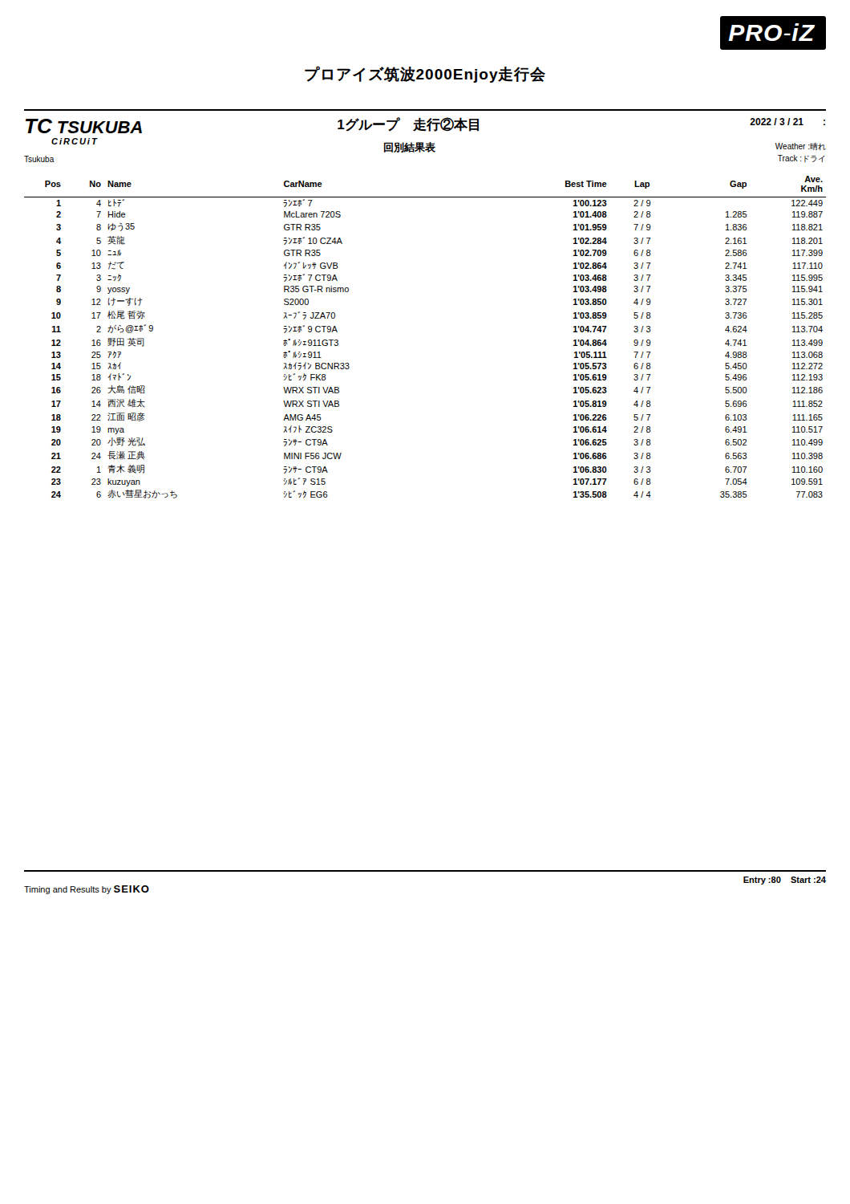PRO-iZ
プロアイズ筑波2000Enjoy走行会
| TC TSUKUBA CiRCUiT Tsukuba | 1グループ 走行②本目 回別結果表 | 2022 / 3 / 21 : Weather :晴れ Track :ドライ |
| Pos | No | Name | CarName | Best Time | Lap | Gap | Ave. Km/h |
| --- | --- | --- | --- | --- | --- | --- | --- |
| 1 | 4 | ﾋﾄﾃﾞ | ﾗﾝｴﾎﾞ7 | 1'00.123 | 2 / 9 | | 122.449 |
| 2 | 7 | Hide | McLaren 720S | 1'01.408 | 2 / 8 | 1.285 | 119.887 |
| 3 | 8 | ゆう35 | GTR R35 | 1'01.959 | 7 / 9 | 1.836 | 118.821 |
| 4 | 5 | 英龍 | ﾗﾝｴﾎﾞ10 CZ4A | 1'02.284 | 3 / 7 | 2.161 | 118.201 |
| 5 | 10 | ﾆｭﾙ | GTR R35 | 1'02.709 | 6 / 8 | 2.586 | 117.399 |
| 6 | 13 | だて | ｲﾝﾌﾞﾚｯｻ GVB | 1'02.864 | 3 / 7 | 2.741 | 117.110 |
| 7 | 3 | ﾆｯｸ | ﾗﾝｴﾎﾞ7 CT9A | 1'03.468 | 3 / 7 | 3.345 | 115.995 |
| 8 | 9 | yossy | R35 GT-R nismo | 1'03.498 | 3 / 7 | 3.375 | 115.941 |
| 9 | 12 | けーすけ | S2000 | 1'03.850 | 4 / 9 | 3.727 | 115.301 |
| 10 | 17 | 松尾 哲弥 | ｽｰﾌﾞﾗ JZA70 | 1'03.859 | 5 / 8 | 3.736 | 115.285 |
| 11 | 2 | がら@ｴﾎﾞ9 | ﾗﾝｴﾎﾞ9 CT9A | 1'04.747 | 3 / 3 | 4.624 | 113.704 |
| 12 | 16 | 野田 英司 | ﾎﾟﾙｼｪ911GT3 | 1'04.864 | 9 / 9 | 4.741 | 113.499 |
| 13 | 25 | ｱｸｱ | ﾎﾟﾙｼｪ911 | 1'05.111 | 7 / 7 | 4.988 | 113.068 |
| 14 | 15 | ｽｶｲ | ｽｶｲﾗｲﾝ BCNR33 | 1'05.573 | 6 / 8 | 5.450 | 112.272 |
| 15 | 18 | ｲﾏﾄﾞﾝ | ｼﾋﾞｯｸ FK8 | 1'05.619 | 3 / 7 | 5.496 | 112.193 |
| 16 | 26 | 大島 信昭 | WRX STI VAB | 1'05.623 | 4 / 7 | 5.500 | 112.186 |
| 17 | 14 | 西沢 雄太 | WRX STI VAB | 1'05.819 | 4 / 8 | 5.696 | 111.852 |
| 18 | 22 | 江面 昭彦 | AMG A45 | 1'06.226 | 5 / 7 | 6.103 | 111.165 |
| 19 | 19 | mya | ｽｲﾌﾄ ZC32S | 1'06.614 | 2 / 8 | 6.491 | 110.517 |
| 20 | 20 | 小野 光弘 | ﾗﾝｻｰ CT9A | 1'06.625 | 3 / 8 | 6.502 | 110.499 |
| 21 | 24 | 長瀬 正典 | MINI F56 JCW | 1'06.686 | 3 / 8 | 6.563 | 110.398 |
| 22 | 1 | 青木 義明 | ﾗﾝｻｰ CT9A | 1'06.830 | 3 / 3 | 6.707 | 110.160 |
| 23 | 23 | kuzuyan | ｼﾙﾋﾞｱ S15 | 1'07.177 | 6 / 8 | 7.054 | 109.591 |
| 24 | 6 | 赤い彗星おかっち | ｼﾋﾞｯｸ EG6 | 1'35.508 | 4 / 4 | 35.385 | 77.083 |
Entry :80 Start :24
Timing and Results by SEIKO